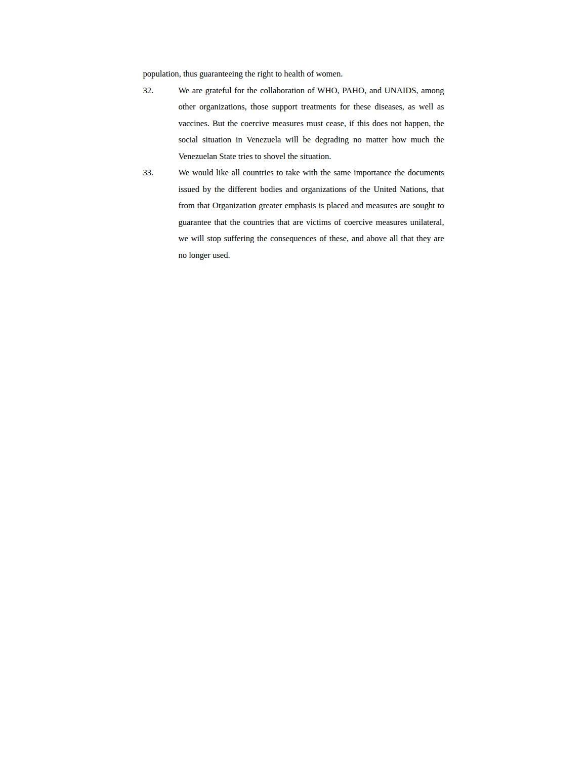population, thus guaranteeing the right to health of women.
32. We are grateful for the collaboration of WHO, PAHO, and UNAIDS, among other organizations, those support treatments for these diseases, as well as vaccines. But the coercive measures must cease, if this does not happen, the social situation in Venezuela will be degrading no matter how much the Venezuelan State tries to shovel the situation.
33. We would like all countries to take with the same importance the documents issued by the different bodies and organizations of the United Nations, that from that Organization greater emphasis is placed and measures are sought to guarantee that the countries that are victims of coercive measures unilateral, we will stop suffering the consequences of these, and above all that they are no longer used.